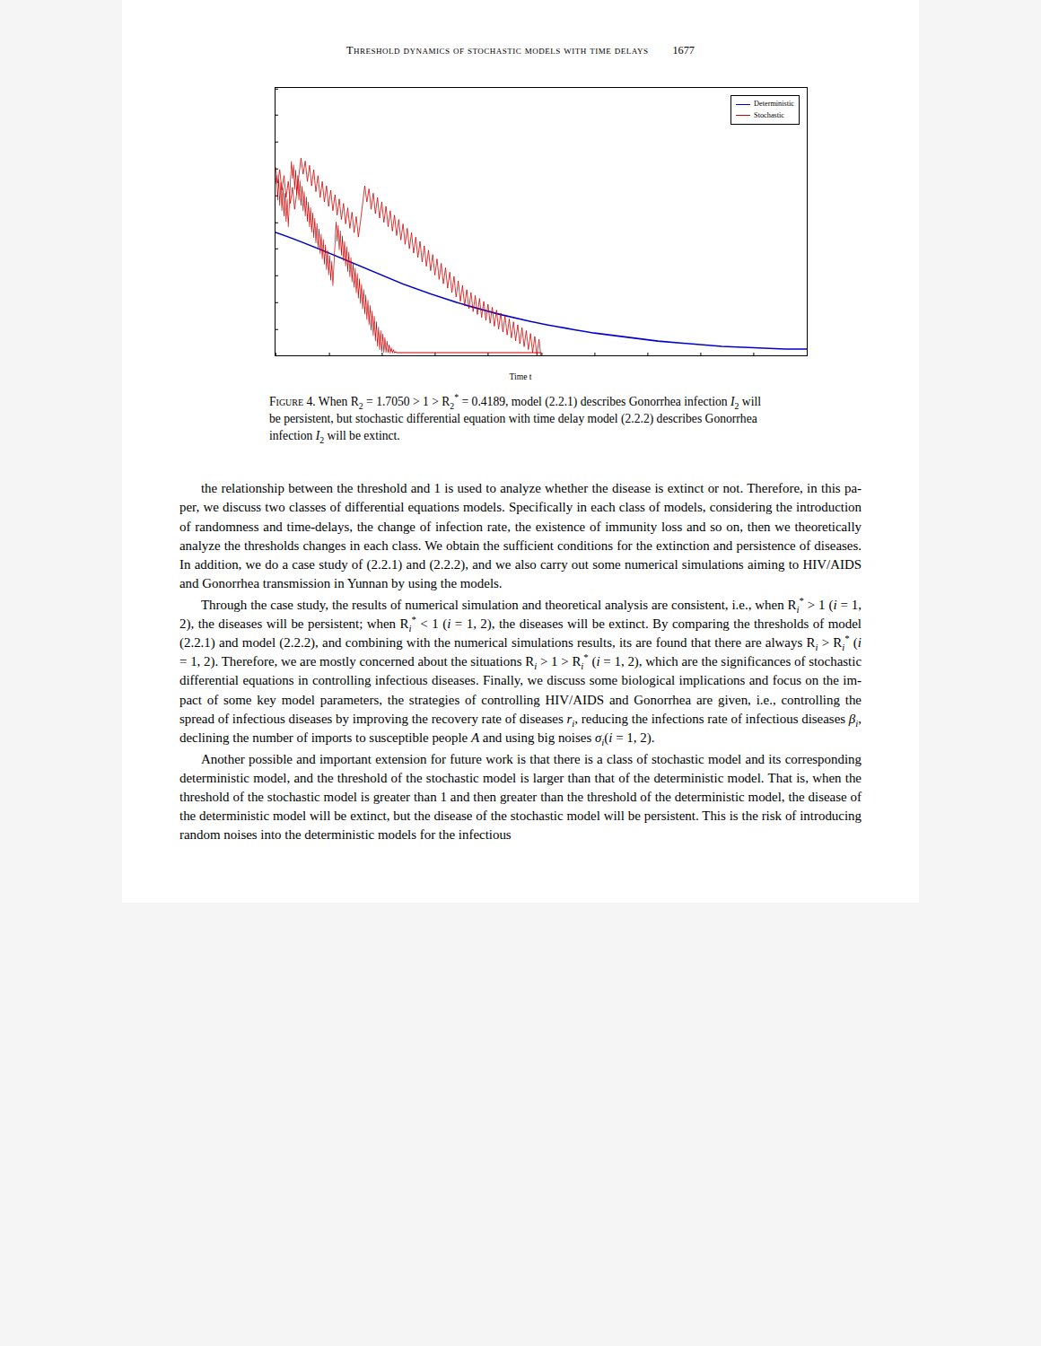Threshold dynamics of stochastic models with time delays 1677
I2(t) 5000 4500 4000 3500 3000 2500 2000 1500 1000 500 0 0 50 100 150 200 250 300 350 400 450 500
Deterministic
Stochastic
Time t
Figure 4. When R2 = 1.7050 > 1 > R2* = 0.4189, model (2.2.1) describes Gonorrhea infection I2 will be persistent, but stochastic differential equation with time delay model (2.2.2) describes Gonorrhea infection I2 will be extinct.
the relationship between the threshold and 1 is used to analyze whether the disease is extinct or not. Therefore, in this paper, we discuss two classes of differential equations models. Specifically in each class of models, considering the introduction of randomness and time-delays, the change of infection rate, the existence of immunity loss and so on, then we theoretically analyze the thresholds changes in each class. We obtain the sufficient conditions for the extinction and persistence of diseases. In addition, we do a case study of (2.2.1) and (2.2.2), and we also carry out some numerical simulations aiming to HIV/AIDS and Gonorrhea transmission in Yunnan by using the models.
Through the case study, the results of numerical simulation and theoretical analysis are consistent, i.e., when Ri* > 1 (i = 1, 2), the diseases will be persistent; when Ri* < 1 (i = 1, 2), the diseases will be extinct. By comparing the thresholds of model (2.2.1) and model (2.2.2), and combining with the numerical simulations results, its are found that there are always Ri > Ri* (i = 1, 2). Therefore, we are mostly concerned about the situations Ri > 1 > Ri* (i = 1, 2), which are the significances of stochastic differential equations in controlling infectious diseases. Finally, we discuss some biological implications and focus on the impact of some key model parameters, the strategies of controlling HIV/AIDS and Gonorrhea are given, i.e., controlling the spread of infectious diseases by improving the recovery rate of diseases ri, reducing the infections rate of infectious diseases βi, declining the number of imports to susceptible people A and using big noises σi(i = 1, 2).
Another possible and important extension for future work is that there is a class of stochastic model and its corresponding deterministic model, and the threshold of the stochastic model is larger than that of the deterministic model. That is, when the threshold of the stochastic model is greater than 1 and then greater than the threshold of the deterministic model, the disease of the deterministic model will be extinct, but the disease of the stochastic model will be persistent. This is the risk of introducing random noises into the deterministic models for the infectious